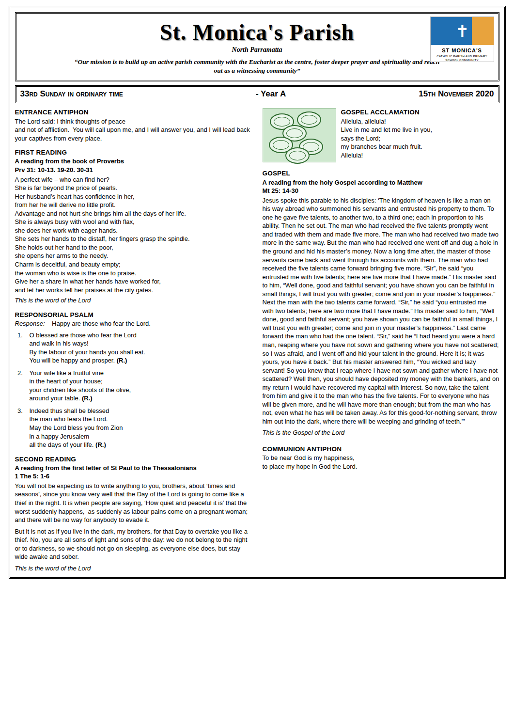✝
ST MONICA'S
CATHOLIC PARISH AND PRIMARY SCHOOL COMMUNITY
St. Monica's Parish
North Parramatta
“Our mission is to build up an active parish community with the Eucharist as the centre, foster deeper prayer and spirituality and reach out as a witnessing community”
33rd Sunday in ordinary time - Year A 15th November 2020
ENTRANCE ANTIPHON
The Lord said: I think thoughts of peace
and not of affliction. You will call upon me, and I will answer you, and I will lead back your captives from every place.
FIRST READING
A reading from the book of Proverbs
Prv 31: 10-13. 19-20. 30-31
A perfect wife – who can find her?
She is far beyond the price of pearls.
Her husband’s heart has confidence in her,
from her he will derive no little profit.
Advantage and not hurt she brings him all the days of her life.
She is always busy with wool and with flax,
she does her work with eager hands.
She sets her hands to the distaff, her fingers grasp the spindle.
She holds out her hand to the poor,
she opens her arms to the needy.
Charm is deceitful, and beauty empty;
the woman who is wise is the one to praise.
Give her a share in what her hands have worked for,
and let her works tell her praises at the city gates.
This is the word of the Lord
RESPONSORIAL PSALM
Response: Happy are those who fear the Lord.
O blessed are those who fear the Lord
and walk in his ways!
By the labour of your hands you shall eat.
You will be happy and prosper. (R.)
Your wife like a fruitful vine
in the heart of your house;
your children like shoots of the olive,
around your table. (R.)
Indeed thus shall be blessed
the man who fears the Lord.
May the Lord bless you from Zion
in a happy Jerusalem
all the days of your life. (R.)
SECOND READING
A reading from the first letter of St Paul to the Thessalonians
1 The 5: 1-6
You will not be expecting us to write anything to you, brothers, about ‘times and seasons’, since you know very well that the Day of the Lord is going to come like a thief in the night. It is when people are saying, ‘How quiet and peaceful it is’ that the worst suddenly happens, as suddenly as labour pains come on a pregnant woman; and there will be no way for anybody to evade it.
But it is not as if you live in the dark, my brothers, for that Day to overtake you like a thief. No, you are all sons of light and sons of the day: we do not belong to the night or to darkness, so we should not go on sleeping, as everyone else does, but stay wide awake and sober.
This is the word of the Lord
GOSPEL ACCLAMATION
Alleluia, alleluia!
Live in me and let me live in you,
says the Lord;
my branches bear much fruit.
Alleluia!
GOSPEL
A reading from the holy Gospel according to Matthew
Mt 25: 14-30
Jesus spoke this parable to his disciples: ‘The kingdom of heaven is like a man on his way abroad who summoned his servants and entrusted his property to them. To one he gave five talents, to another two, to a third one; each in proportion to his ability. Then he set out. The man who had received the five talents promptly went and traded with them and made five more. The man who had received two made two more in the same way. But the man who had received one went off and dug a hole in the ground and hid his master’s money. Now a long time after, the master of those servants came back and went through his accounts with them. The man who had received the five talents came forward bringing five more. “Sir”, he said “you entrusted me with five talents; here are five more that I have made.” His master said to him, “Well done, good and faithful servant; you have shown you can be faithful in small things, I will trust you with greater; come and join in your master’s happiness.” Next the man with the two talents came forward. “Sir,” he said “you entrusted me with two talents; here are two more that I have made.” His master said to him, “Well done, good and faithful servant; you have shown you can be faithful in small things, I will trust you with greater; come and join in your master’s happiness.” Last came forward the man who had the one talent. “Sir,” said he “I had heard you were a hard man, reaping where you have not sown and gathering where you have not scattered; so I was afraid, and I went off and hid your talent in the ground. Here it is; it was yours, you have it back.” But his master answered him, “You wicked and lazy servant! So you knew that I reap where I have not sown and gather where I have not scattered? Well then, you should have deposited my money with the bankers, and on my return I would have recovered my capital with interest. So now, take the talent from him and give it to the man who has the five talents. For to everyone who has will be given more, and he will have more than enough; but from the man who has not, even what he has will be taken away. As for this good-for-nothing servant, throw him out into the dark, where there will be weeping and grinding of teeth.”’
This is the Gospel of the Lord
COMMUNION ANTIPHON
To be near God is my happiness,
to place my hope in God the Lord.